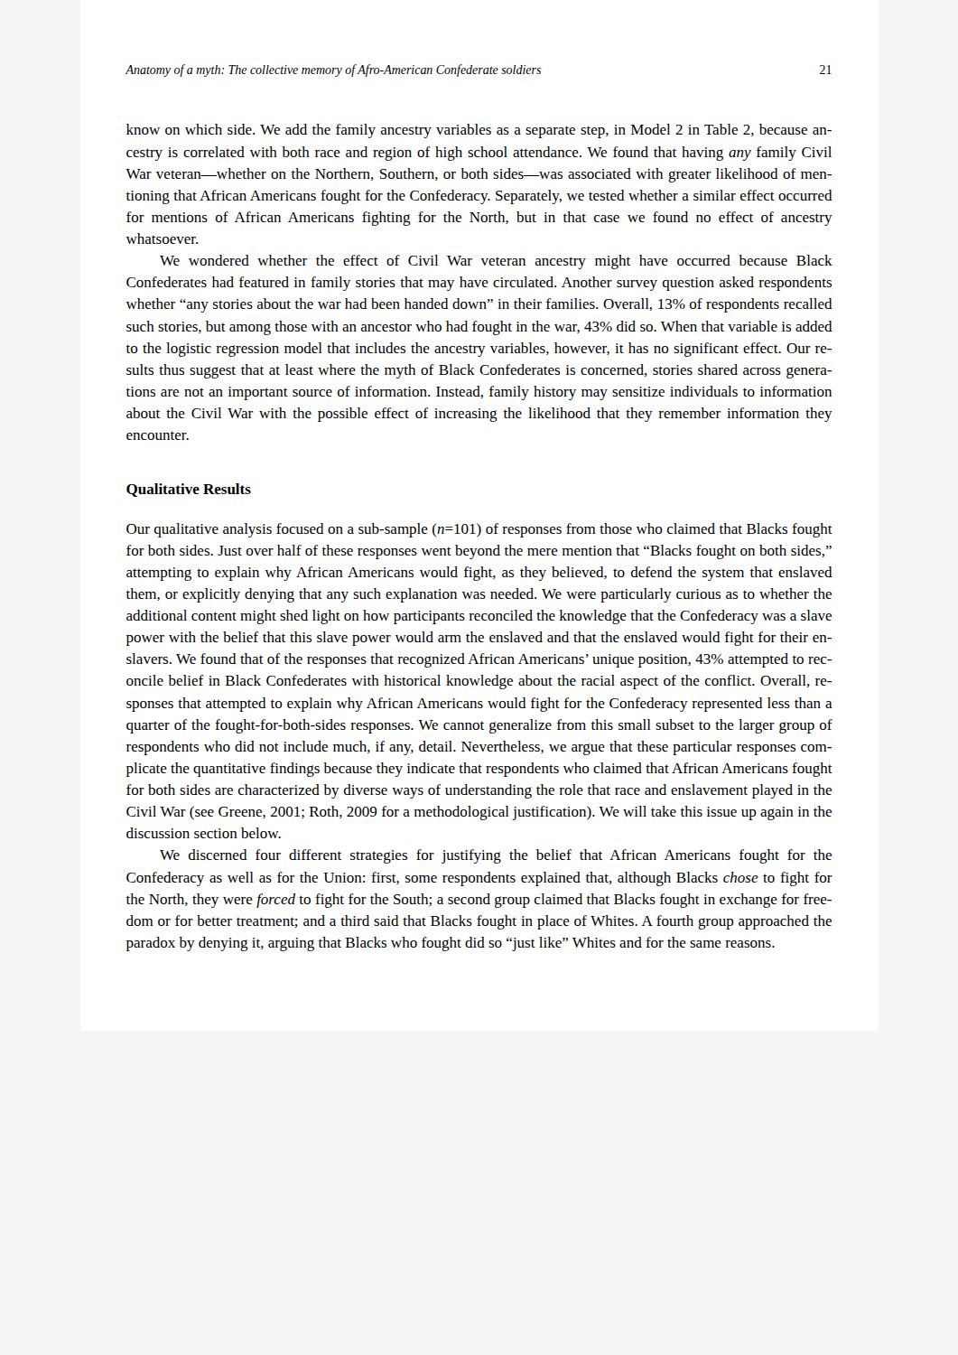Anatomy of a myth: The collective memory of Afro-American Confederate soldiers 21
know on which side. We add the family ancestry variables as a separate step, in Model 2 in Table 2, because ancestry is correlated with both race and region of high school attendance. We found that having any family Civil War veteran—whether on the Northern, Southern, or both sides—was associated with greater likelihood of mentioning that African Americans fought for the Confederacy. Separately, we tested whether a similar effect occurred for mentions of African Americans fighting for the North, but in that case we found no effect of ancestry whatsoever.
We wondered whether the effect of Civil War veteran ancestry might have occurred because Black Confederates had featured in family stories that may have circulated. Another survey question asked respondents whether “any stories about the war had been handed down” in their families. Overall, 13% of respondents recalled such stories, but among those with an ancestor who had fought in the war, 43% did so. When that variable is added to the logistic regression model that includes the ancestry variables, however, it has no significant effect. Our results thus suggest that at least where the myth of Black Confederates is concerned, stories shared across generations are not an important source of information. Instead, family history may sensitize individuals to information about the Civil War with the possible effect of increasing the likelihood that they remember information they encounter.
Qualitative Results
Our qualitative analysis focused on a sub-sample (n=101) of responses from those who claimed that Blacks fought for both sides. Just over half of these responses went beyond the mere mention that “Blacks fought on both sides,” attempting to explain why African Americans would fight, as they believed, to defend the system that enslaved them, or explicitly denying that any such explanation was needed. We were particularly curious as to whether the additional content might shed light on how participants reconciled the knowledge that the Confederacy was a slave power with the belief that this slave power would arm the enslaved and that the enslaved would fight for their enslavers. We found that of the responses that recognized African Americans’ unique position, 43% attempted to reconcile belief in Black Confederates with historical knowledge about the racial aspect of the conflict. Overall, responses that attempted to explain why African Americans would fight for the Confederacy represented less than a quarter of the fought-for-both-sides responses. We cannot generalize from this small subset to the larger group of respondents who did not include much, if any, detail. Nevertheless, we argue that these particular responses complicate the quantitative findings because they indicate that respondents who claimed that African Americans fought for both sides are characterized by diverse ways of understanding the role that race and enslavement played in the Civil War (see Greene, 2001; Roth, 2009 for a methodological justification). We will take this issue up again in the discussion section below.
We discerned four different strategies for justifying the belief that African Americans fought for the Confederacy as well as for the Union: first, some respondents explained that, although Blacks chose to fight for the North, they were forced to fight for the South; a second group claimed that Blacks fought in exchange for freedom or for better treatment; and a third said that Blacks fought in place of Whites. A fourth group approached the paradox by denying it, arguing that Blacks who fought did so “just like” Whites and for the same reasons.